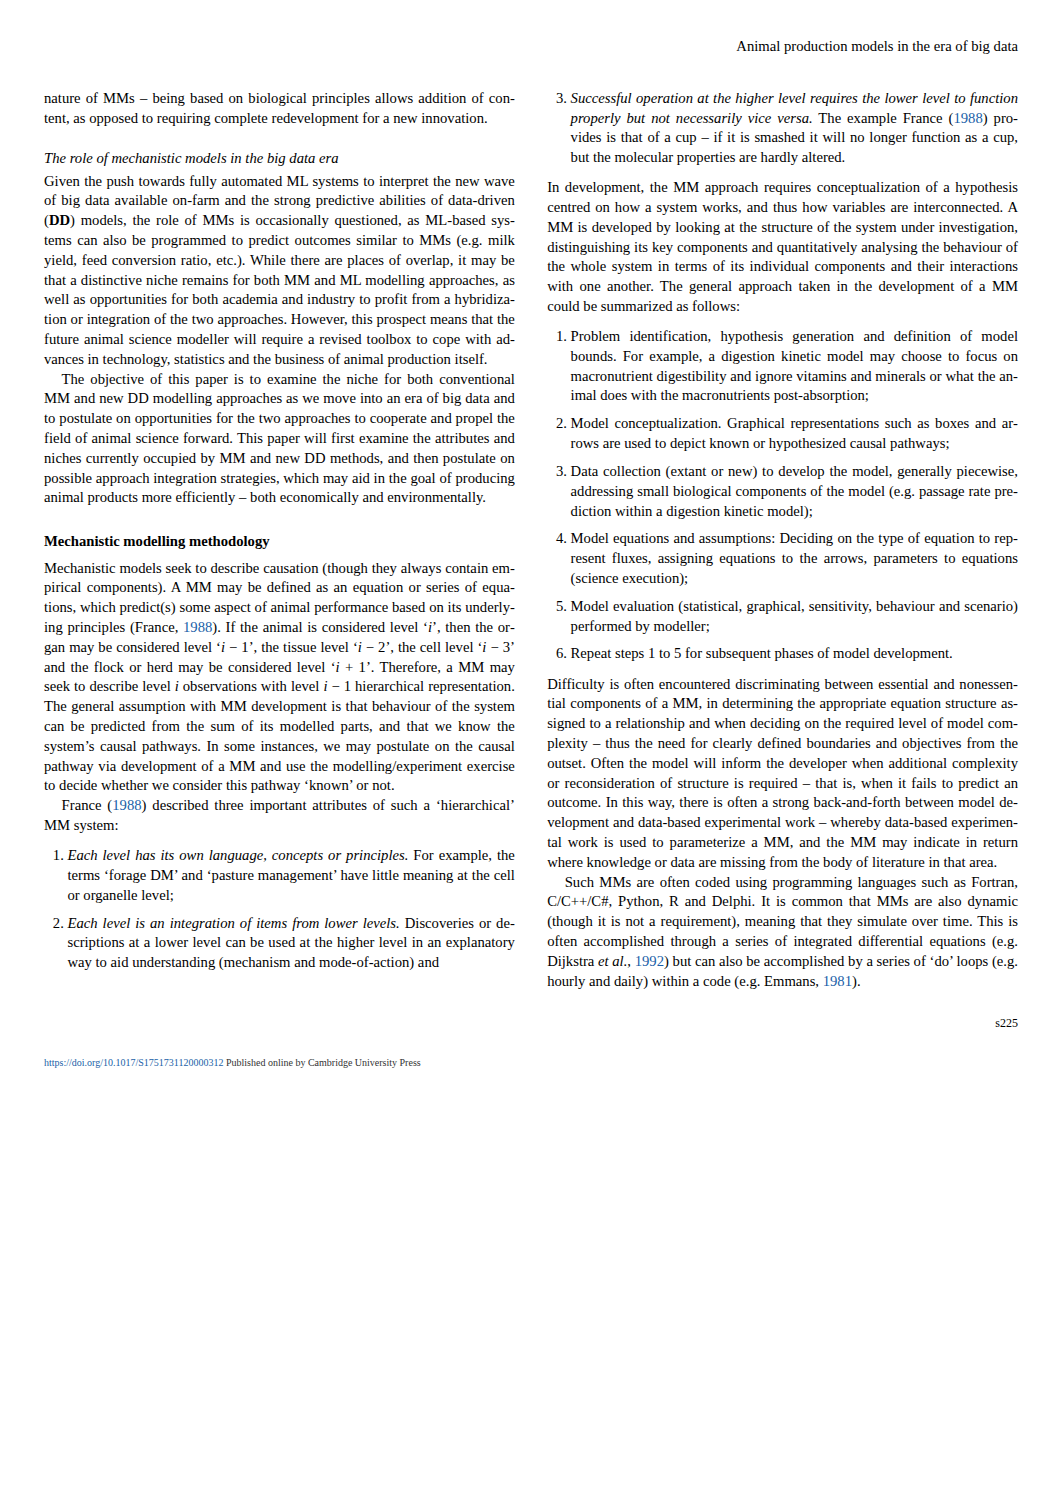Animal production models in the era of big data
nature of MMs – being based on biological principles allows addition of content, as opposed to requiring complete redevelopment for a new innovation.
The role of mechanistic models in the big data era
Given the push towards fully automated ML systems to interpret the new wave of big data available on-farm and the strong predictive abilities of data-driven (DD) models, the role of MMs is occasionally questioned, as ML-based systems can also be programmed to predict outcomes similar to MMs (e.g. milk yield, feed conversion ratio, etc.). While there are places of overlap, it may be that a distinctive niche remains for both MM and ML modelling approaches, as well as opportunities for both academia and industry to profit from a hybridization or integration of the two approaches. However, this prospect means that the future animal science modeller will require a revised toolbox to cope with advances in technology, statistics and the business of animal production itself.
The objective of this paper is to examine the niche for both conventional MM and new DD modelling approaches as we move into an era of big data and to postulate on opportunities for the two approaches to cooperate and propel the field of animal science forward. This paper will first examine the attributes and niches currently occupied by MM and new DD methods, and then postulate on possible approach integration strategies, which may aid in the goal of producing animal products more efficiently – both economically and environmentally.
Mechanistic modelling methodology
Mechanistic models seek to describe causation (though they always contain empirical components). A MM may be defined as an equation or series of equations, which predict(s) some aspect of animal performance based on its underlying principles (France, 1988). If the animal is considered level ‘i’, then the organ may be considered level ‘i − 1’, the tissue level ‘i − 2’, the cell level ‘i − 3’ and the flock or herd may be considered level ‘i + 1’. Therefore, a MM may seek to describe level i observations with level i − 1 hierarchical representation. The general assumption with MM development is that behaviour of the system can be predicted from the sum of its modelled parts, and that we know the system’s causal pathways. In some instances, we may postulate on the causal pathway via development of a MM and use the modelling/experiment exercise to decide whether we consider this pathway ‘known’ or not.
France (1988) described three important attributes of such a ‘hierarchical’ MM system:
Each level has its own language, concepts or principles. For example, the terms ‘forage DM’ and ‘pasture management’ have little meaning at the cell or organelle level;
Each level is an integration of items from lower levels. Discoveries or descriptions at a lower level can be used at the higher level in an explanatory way to aid understanding (mechanism and mode-of-action) and
Successful operation at the higher level requires the lower level to function properly but not necessarily vice versa. The example France (1988) provides is that of a cup – if it is smashed it will no longer function as a cup, but the molecular properties are hardly altered.
In development, the MM approach requires conceptualization of a hypothesis centred on how a system works, and thus how variables are interconnected. A MM is developed by looking at the structure of the system under investigation, distinguishing its key components and quantitatively analysing the behaviour of the whole system in terms of its individual components and their interactions with one another. The general approach taken in the development of a MM could be summarized as follows:
Problem identification, hypothesis generation and definition of model bounds. For example, a digestion kinetic model may choose to focus on macronutrient digestibility and ignore vitamins and minerals or what the animal does with the macronutrients post-absorption;
Model conceptualization. Graphical representations such as boxes and arrows are used to depict known or hypothesized causal pathways;
Data collection (extant or new) to develop the model, generally piecewise, addressing small biological components of the model (e.g. passage rate prediction within a digestion kinetic model);
Model equations and assumptions: Deciding on the type of equation to represent fluxes, assigning equations to the arrows, parameters to equations (science execution);
Model evaluation (statistical, graphical, sensitivity, behaviour and scenario) performed by modeller;
Repeat steps 1 to 5 for subsequent phases of model development.
Difficulty is often encountered discriminating between essential and nonessential components of a MM, in determining the appropriate equation structure assigned to a relationship and when deciding on the required level of model complexity – thus the need for clearly defined boundaries and objectives from the outset. Often the model will inform the developer when additional complexity or reconsideration of structure is required – that is, when it fails to predict an outcome. In this way, there is often a strong back-and-forth between model development and data-based experimental work – whereby data-based experimental work is used to parameterize a MM, and the MM may indicate in return where knowledge or data are missing from the body of literature in that area.
Such MMs are often coded using programming languages such as Fortran, C/C++/C#, Python, R and Delphi. It is common that MMs are also dynamic (though it is not a requirement), meaning that they simulate over time. This is often accomplished through a series of integrated differential equations (e.g. Dijkstra et al., 1992) but can also be accomplished by a series of ‘do’ loops (e.g. hourly and daily) within a code (e.g. Emmans, 1981).
s225
https://doi.org/10.1017/S1751731120000312 Published online by Cambridge University Press